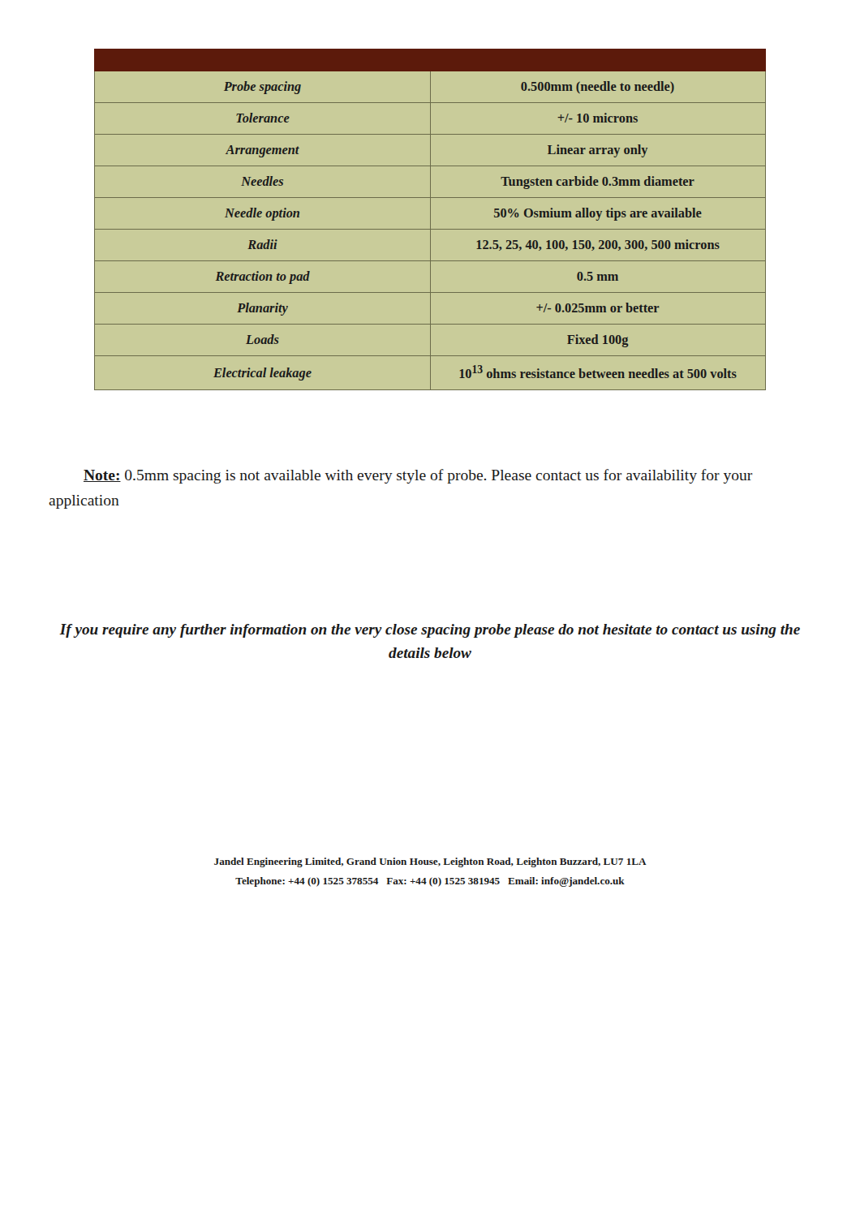| Probe spacing | 0.500mm (needle to needle) |
| Tolerance | +/- 10 microns |
| Arrangement | Linear array only |
| Needles | Tungsten carbide 0.3mm diameter |
| Needle option | 50% Osmium alloy tips are available |
| Radii | 12.5, 25, 40, 100, 150, 200, 300, 500 microns |
| Retraction to pad | 0.5 mm |
| Planarity | +/- 0.025mm or better |
| Loads | Fixed 100g |
| Electrical leakage | 10 13 ohms resistance between needles at 500 volts |
Note: 0.5mm spacing is not available with every style of probe. Please contact us for availability for your application
If you require any further information on the very close spacing probe please do not hesitate to contact us using the details below
Jandel Engineering Limited, Grand Union House, Leighton Road, Leighton Buzzard, LU7 1LA
Telephone: +44 (0) 1525 378554 Fax: +44 (0) 1525 381945 Email: info@jandel.co.uk